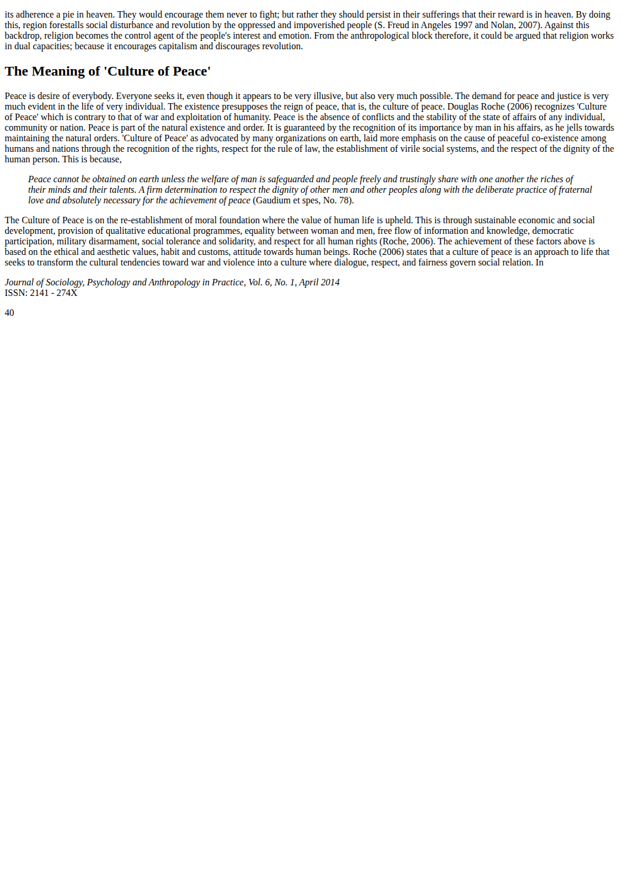its adherence a pie in heaven. They would encourage them never to fight; but rather they should persist in their sufferings that their reward is in heaven. By doing this, region forestalls social disturbance and revolution by the oppressed and impoverished people (S. Freud in Angeles 1997 and Nolan, 2007). Against this backdrop, religion becomes the control agent of the people's interest and emotion. From the anthropological block therefore, it could be argued that religion works in dual capacities; because it encourages capitalism and discourages revolution.
The Meaning of 'Culture of Peace'
Peace is desire of everybody. Everyone seeks it, even though it appears to be very illusive, but also very much possible. The demand for peace and justice is very much evident in the life of very individual. The existence presupposes the reign of peace, that is, the culture of peace. Douglas Roche (2006) recognizes 'Culture of Peace' which is contrary to that of war and exploitation of humanity. Peace is the absence of conflicts and the stability of the state of affairs of any individual, community or nation. Peace is part of the natural existence and order. It is guaranteed by the recognition of its importance by man in his affairs, as he jells towards maintaining the natural orders. 'Culture of Peace' as advocated by many organizations on earth, laid more emphasis on the cause of peaceful co-existence among humans and nations through the recognition of the rights, respect for the rule of law, the establishment of virile social systems, and the respect of the dignity of the human person. This is because,
Peace cannot be obtained on earth unless the welfare of man is safeguarded and people freely and trustingly share with one another the riches of their minds and their talents. A firm determination to respect the dignity of other men and other peoples along with the deliberate practice of fraternal love and absolutely necessary for the achievement of peace (Gaudium et spes, No. 78).
The Culture of Peace is on the re-establishment of moral foundation where the value of human life is upheld. This is through sustainable economic and social development, provision of qualitative educational programmes, equality between woman and men, free flow of information and knowledge, democratic participation, military disarmament, social tolerance and solidarity, and respect for all human rights (Roche, 2006). The achievement of these factors above is based on the ethical and aesthetic values, habit and customs, attitude towards human beings. Roche (2006) states that a culture of peace is an approach to life that seeks to transform the cultural tendencies toward war and violence into a culture where dialogue, respect, and fairness govern social relation. In
Journal of Sociology, Psychology and Anthropology in Practice, Vol. 6, No. 1, April 2014
ISSN: 2141 - 274X
40